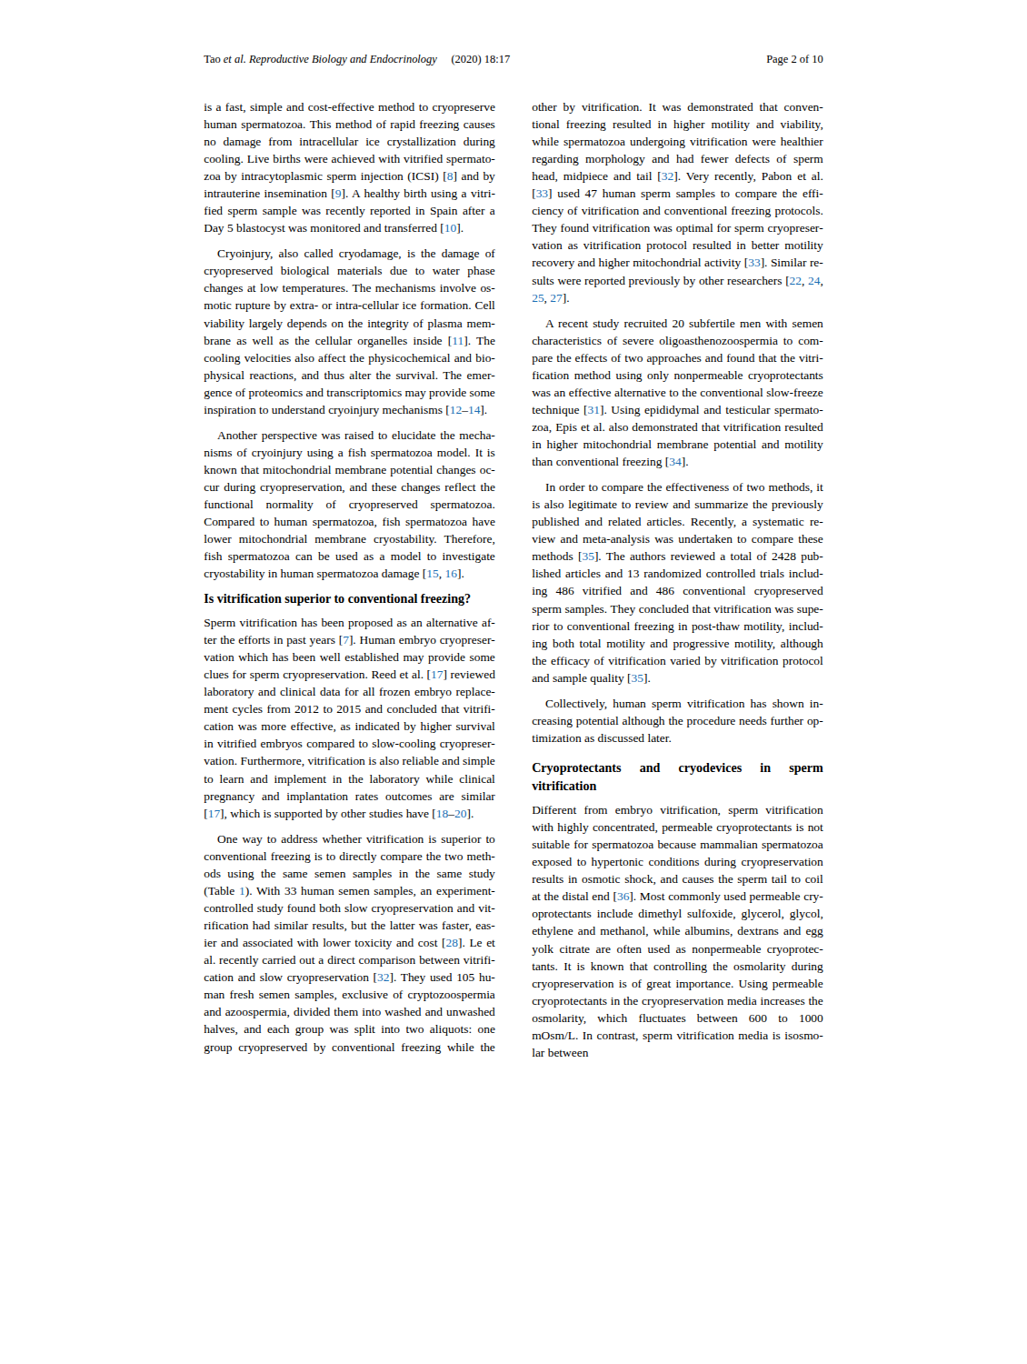Tao et al. Reproductive Biology and Endocrinology (2020) 18:17 Page 2 of 10
is a fast, simple and cost-effective method to cryopreserve human spermatozoa. This method of rapid freezing causes no damage from intracellular ice crystallization during cooling. Live births were achieved with vitrified spermatozoa by intracytoplasmic sperm injection (ICSI) [8] and by intrauterine insemination [9]. A healthy birth using a vitrified sperm sample was recently reported in Spain after a Day 5 blastocyst was monitored and transferred [10].
Cryoinjury, also called cryodamage, is the damage of cryopreserved biological materials due to water phase changes at low temperatures. The mechanisms involve osmotic rupture by extra- or intra-cellular ice formation. Cell viability largely depends on the integrity of plasma membrane as well as the cellular organelles inside [11]. The cooling velocities also affect the physicochemical and biophysical reactions, and thus alter the survival. The emergence of proteomics and transcriptomics may provide some inspiration to understand cryoinjury mechanisms [12–14].
Another perspective was raised to elucidate the mechanisms of cryoinjury using a fish spermatozoa model. It is known that mitochondrial membrane potential changes occur during cryopreservation, and these changes reflect the functional normality of cryopreserved spermatozoa. Compared to human spermatozoa, fish spermatozoa have lower mitochondrial membrane cryostability. Therefore, fish spermatozoa can be used as a model to investigate cryostability in human spermatozoa damage [15, 16].
Is vitrification superior to conventional freezing?
Sperm vitrification has been proposed as an alternative after the efforts in past years [7]. Human embryo cryopreservation which has been well established may provide some clues for sperm cryopreservation. Reed et al. [17] reviewed laboratory and clinical data for all frozen embryo replacement cycles from 2012 to 2015 and concluded that vitrification was more effective, as indicated by higher survival in vitrified embryos compared to slow-cooling cryopreservation. Furthermore, vitrification is also reliable and simple to learn and implement in the laboratory while clinical pregnancy and implantation rates outcomes are similar [17], which is supported by other studies have [18–20].
One way to address whether vitrification is superior to conventional freezing is to directly compare the two methods using the same semen samples in the same study (Table 1). With 33 human semen samples, an experiment-controlled study found both slow cryopreservation and vitrification had similar results, but the latter was faster, easier and associated with lower toxicity and cost [28]. Le et al. recently carried out a direct comparison between vitrification and slow cryopreservation [32]. They used 105 human fresh semen samples, exclusive of cryptozoospermia and azoospermia, divided them into washed and unwashed halves, and each group was split into two aliquots: one group cryopreserved by conventional freezing while the other by vitrification. It was demonstrated that conventional freezing resulted in higher motility and viability, while spermatozoa undergoing vitrification were healthier regarding morphology and had fewer defects of sperm head, midpiece and tail [32]. Very recently, Pabon et al. [33] used 47 human sperm samples to compare the efficiency of vitrification and conventional freezing protocols. They found vitrification was optimal for sperm cryopreservation as vitrification protocol resulted in better motility recovery and higher mitochondrial activity [33]. Similar results were reported previously by other researchers [22, 24, 25, 27].
A recent study recruited 20 subfertile men with semen characteristics of severe oligoasthenozoospermia to compare the effects of two approaches and found that the vitrification method using only nonpermeable cryoprotectants was an effective alternative to the conventional slow-freeze technique [31]. Using epididymal and testicular spermatozoa, Epis et al. also demonstrated that vitrification resulted in higher mitochondrial membrane potential and motility than conventional freezing [34].
In order to compare the effectiveness of two methods, it is also legitimate to review and summarize the previously published and related articles. Recently, a systematic review and meta-analysis was undertaken to compare these methods [35]. The authors reviewed a total of 2428 published articles and 13 randomized controlled trials including 486 vitrified and 486 conventional cryopreserved sperm samples. They concluded that vitrification was superior to conventional freezing in post-thaw motility, including both total motility and progressive motility, although the efficacy of vitrification varied by vitrification protocol and sample quality [35].
Collectively, human sperm vitrification has shown increasing potential although the procedure needs further optimization as discussed later.
Cryoprotectants and cryodevices in sperm vitrification
Different from embryo vitrification, sperm vitrification with highly concentrated, permeable cryoprotectants is not suitable for spermatozoa because mammalian spermatozoa exposed to hypertonic conditions during cryopreservation results in osmotic shock, and causes the sperm tail to coil at the distal end [36]. Most commonly used permeable cryoprotectants include dimethyl sulfoxide, glycerol, glycol, ethylene and methanol, while albumins, dextrans and egg yolk citrate are often used as nonpermeable cryoprotectants. It is known that controlling the osmolarity during cryopreservation is of great importance. Using permeable cryoprotectants in the cryopreservation media increases the osmolarity, which fluctuates between 600 to 1000 mOsm/L. In contrast, sperm vitrification media is isosmolar between